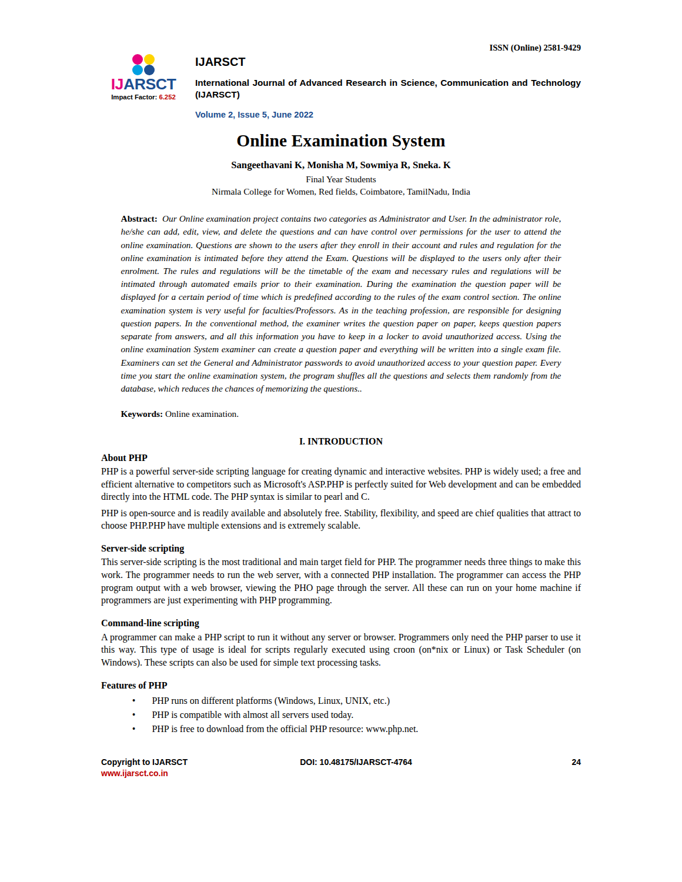ISSN (Online) 2581-9429
IJARSCT
Impact Factor: 6.252
IJARSCT
International Journal of Advanced Research in Science, Communication and Technology (IJARSCT)
Volume 2, Issue 5, June 2022
Online Examination System
Sangeethavani K, Monisha M, Sowmiya R, Sneka. K
Final Year Students
Nirmala College for Women, Red fields, Coimbatore, TamilNadu, India
Abstract: Our Online examination project contains two categories as Administrator and User. In the administrator role, he/she can add, edit, view, and delete the questions and can have control over permissions for the user to attend the online examination. Questions are shown to the users after they enroll in their account and rules and regulation for the online examination is intimated before they attend the Exam. Questions will be displayed to the users only after their enrolment. The rules and regulations will be the timetable of the exam and necessary rules and regulations will be intimated through automated emails prior to their examination. During the examination the question paper will be displayed for a certain period of time which is predefined according to the rules of the exam control section. The online examination system is very useful for faculties/Professors. As in the teaching profession, are responsible for designing question papers. In the conventional method, the examiner writes the question paper on paper, keeps question papers separate from answers, and all this information you have to keep in a locker to avoid unauthorized access. Using the online examination System examiner can create a question paper and everything will be written into a single exam file. Examiners can set the General and Administrator passwords to avoid unauthorized access to your question paper. Every time you start the online examination system, the program shuffles all the questions and selects them randomly from the database, which reduces the chances of memorizing the questions..
Keywords: Online examination.
I. INTRODUCTION
About PHP
PHP is a powerful server-side scripting language for creating dynamic and interactive websites. PHP is widely used; a free and efficient alternative to competitors such as Microsoft's ASP.PHP is perfectly suited for Web development and can be embedded directly into the HTML code. The PHP syntax is similar to pearl and C.
PHP is open-source and is readily available and absolutely free. Stability, flexibility, and speed are chief qualities that attract to choose PHP.PHP have multiple extensions and is extremely scalable.
Server-side scripting
This server-side scripting is the most traditional and main target field for PHP. The programmer needs three things to make this work. The programmer needs to run the web server, with a connected PHP installation. The programmer can access the PHP program output with a web browser, viewing the PHO page through the server. All these can run on your home machine if programmers are just experimenting with PHP programming.
Command-line scripting
A programmer can make a PHP script to run it without any server or browser. Programmers only need the PHP parser to use it this way. This type of usage is ideal for scripts regularly executed using croon (on*nix or Linux) or Task Scheduler (on Windows). These scripts can also be used for simple text processing tasks.
Features of PHP
PHP runs on different platforms (Windows, Linux, UNIX, etc.)
PHP is compatible with almost all servers used today.
PHP is free to download from the official PHP resource: www.php.net.
Copyright to IJARSCT
www.ijarsct.co.in
DOI: 10.48175/IJARSCT-4764
24